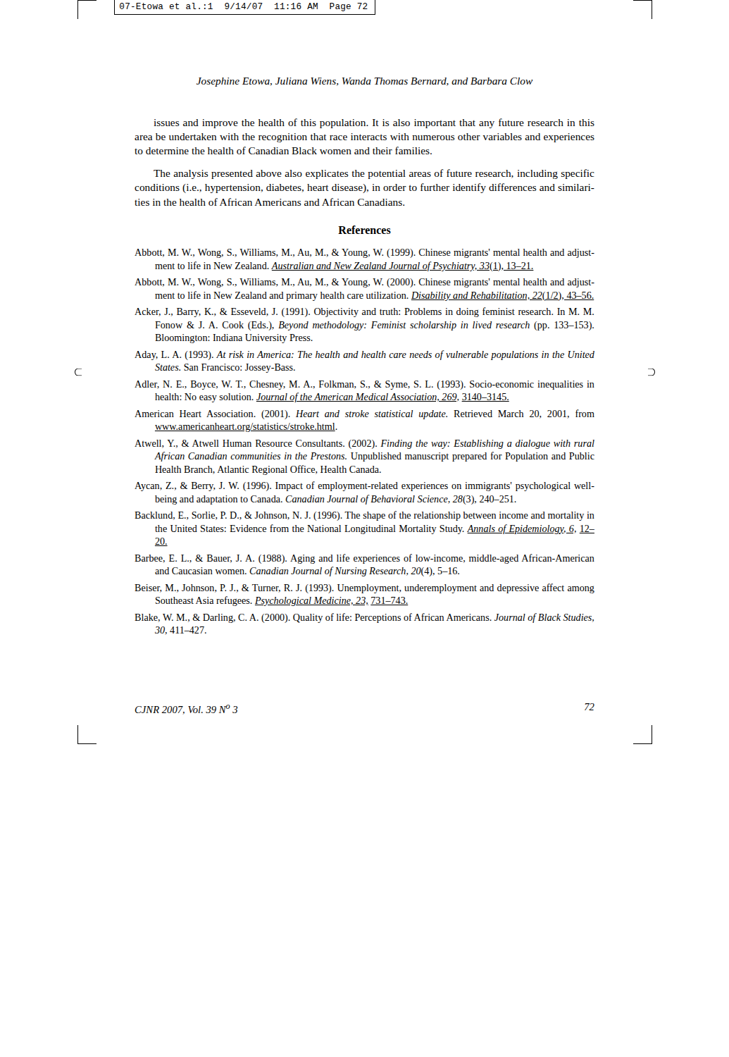07-Etowa et al.:1 9/14/07 11:16 AM Page 72
Josephine Etowa, Juliana Wiens, Wanda Thomas Bernard, and Barbara Clow
issues and improve the health of this population. It is also important that any future research in this area be undertaken with the recognition that race interacts with numerous other variables and experiences to determine the health of Canadian Black women and their families.
The analysis presented above also explicates the potential areas of future research, including specific conditions (i.e., hypertension, diabetes, heart disease), in order to further identify differences and similarities in the health of African Americans and African Canadians.
References
Abbott, M. W., Wong, S., Williams, M., Au, M., & Young, W. (1999). Chinese migrants' mental health and adjustment to life in New Zealand. Australian and New Zealand Journal of Psychiatry, 33(1), 13–21.
Abbott, M. W., Wong, S., Williams, M., Au, M., & Young, W. (2000). Chinese migrants' mental health and adjustment to life in New Zealand and primary health care utilization. Disability and Rehabilitation, 22(1/2), 43–56.
Acker, J., Barry, K., & Esseveld, J. (1991). Objectivity and truth: Problems in doing feminist research. In M. M. Fonow & J. A. Cook (Eds.), Beyond methodology: Feminist scholarship in lived research (pp. 133–153). Bloomington: Indiana University Press.
Aday, L. A. (1993). At risk in America: The health and health care needs of vulnerable populations in the United States. San Francisco: Jossey-Bass.
Adler, N. E., Boyce, W. T., Chesney, M. A., Folkman, S., & Syme, S. L. (1993). Socio-economic inequalities in health: No easy solution. Journal of the American Medical Association, 269, 3140–3145.
American Heart Association. (2001). Heart and stroke statistical update. Retrieved March 20, 2001, from www.americanheart.org/statistics/stroke.html.
Atwell, Y., & Atwell Human Resource Consultants. (2002). Finding the way: Establishing a dialogue with rural African Canadian communities in the Prestons. Unpublished manuscript prepared for Population and Public Health Branch, Atlantic Regional Office, Health Canada.
Aycan, Z., & Berry, J. W. (1996). Impact of employment-related experiences on immigrants' psychological well-being and adaptation to Canada. Canadian Journal of Behavioral Science, 28(3), 240–251.
Backlund, E., Sorlie, P. D., & Johnson, N. J. (1996). The shape of the relationship between income and mortality in the United States: Evidence from the National Longitudinal Mortality Study. Annals of Epidemiology, 6, 12–20.
Barbee, E. L., & Bauer, J. A. (1988). Aging and life experiences of low-income, middle-aged African-American and Caucasian women. Canadian Journal of Nursing Research, 20(4), 5–16.
Beiser, M., Johnson, P. J., & Turner, R. J. (1993). Unemployment, underemployment and depressive affect among Southeast Asia refugees. Psychological Medicine, 23, 731–743.
Blake, W. M., & Darling, C. A. (2000). Quality of life: Perceptions of African Americans. Journal of Black Studies, 30, 411–427.
CJNR 2007, Vol. 39 No 3 72